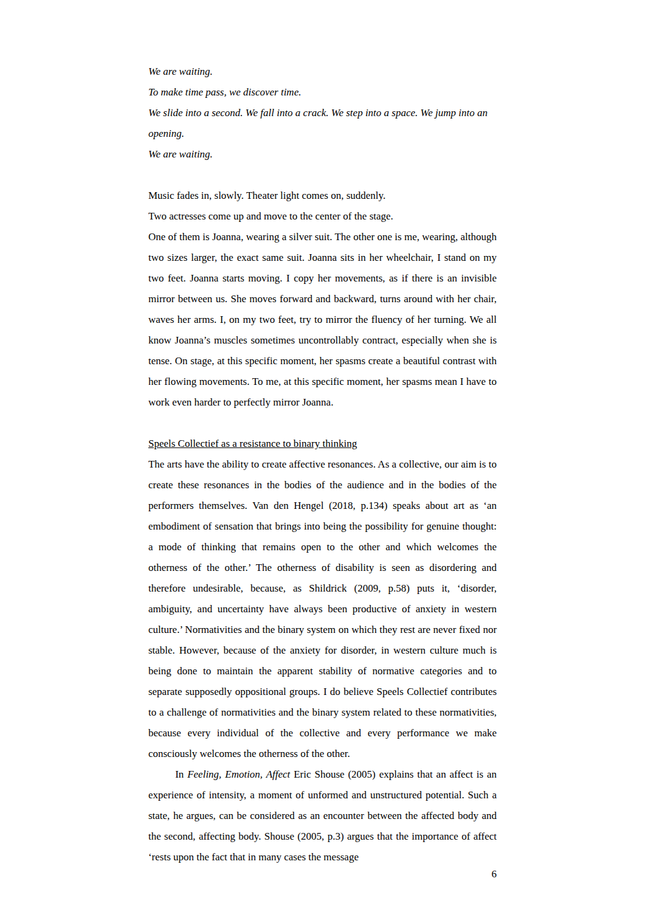We are waiting.
To make time pass, we discover time.
We slide into a second. We fall into a crack. We step into a space. We jump into an opening.
We are waiting.
Music fades in, slowly. Theater light comes on, suddenly.
Two actresses come up and move to the center of the stage.
One of them is Joanna, wearing a silver suit. The other one is me, wearing, although two sizes larger, the exact same suit. Joanna sits in her wheelchair, I stand on my two feet. Joanna starts moving. I copy her movements, as if there is an invisible mirror between us. She moves forward and backward, turns around with her chair, waves her arms. I, on my two feet, try to mirror the fluency of her turning. We all know Joanna’s muscles sometimes uncontrollably contract, especially when she is tense. On stage, at this specific moment, her spasms create a beautiful contrast with her flowing movements. To me, at this specific moment, her spasms mean I have to work even harder to perfectly mirror Joanna.
Speels Collectief as a resistance to binary thinking
The arts have the ability to create affective resonances. As a collective, our aim is to create these resonances in the bodies of the audience and in the bodies of the performers themselves. Van den Hengel (2018, p.134) speaks about art as ‘an embodiment of sensation that brings into being the possibility for genuine thought: a mode of thinking that remains open to the other and which welcomes the otherness of the other.’ The otherness of disability is seen as disordering and therefore undesirable, because, as Shildrick (2009, p.58) puts it, ‘disorder, ambiguity, and uncertainty have always been productive of anxiety in western culture.’ Normativities and the binary system on which they rest are never fixed nor stable. However, because of the anxiety for disorder, in western culture much is being done to maintain the apparent stability of normative categories and to separate supposedly oppositional groups. I do believe Speels Collectief contributes to a challenge of normativities and the binary system related to these normativities, because every individual of the collective and every performance we make consciously welcomes the otherness of the other.
In Feeling, Emotion, Affect Eric Shouse (2005) explains that an affect is an experience of intensity, a moment of unformed and unstructured potential. Such a state, he argues, can be considered as an encounter between the affected body and the second, affecting body. Shouse (2005, p.3) argues that the importance of affect ‘rests upon the fact that in many cases the message
6